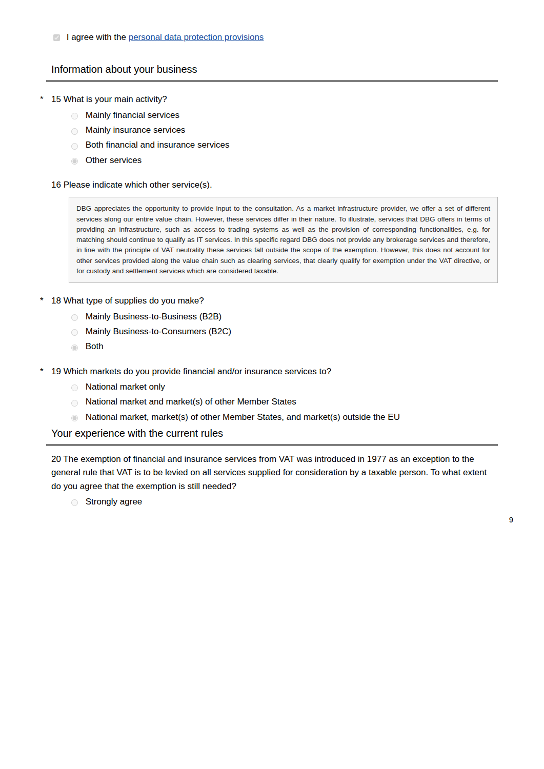I agree with the personal data protection provisions
Information about your business
* 15 What is your main activity?
Mainly financial services
Mainly insurance services
Both financial and insurance services
Other services
16 Please indicate which other service(s).
DBG appreciates the opportunity to provide input to the consultation. As a market infrastructure provider, we offer a set of different services along our entire value chain. However, these services differ in their nature. To illustrate, services that DBG offers in terms of providing an infrastructure, such as access to trading systems as well as the provision of corresponding functionalities, e.g. for matching should continue to qualify as IT services. In this specific regard DBG does not provide any brokerage services and therefore, in line with the principle of VAT neutrality these services fall outside the scope of the exemption. However, this does not account for other services provided along the value chain such as clearing services, that clearly qualify for exemption under the VAT directive, or for custody and settlement services which are considered taxable.
* 18 What type of supplies do you make?
Mainly Business-to-Business (B2B)
Mainly Business-to-Consumers (B2C)
Both
* 19 Which markets do you provide financial and/or insurance services to?
National market only
National market and market(s) of other Member States
National market, market(s) of other Member States, and market(s) outside the EU
Your experience with the current rules
20 The exemption of financial and insurance services from VAT was introduced in 1977 as an exception to the general rule that VAT is to be levied on all services supplied for consideration by a taxable person. To what extent do you agree that the exemption is still needed?
Strongly agree
9